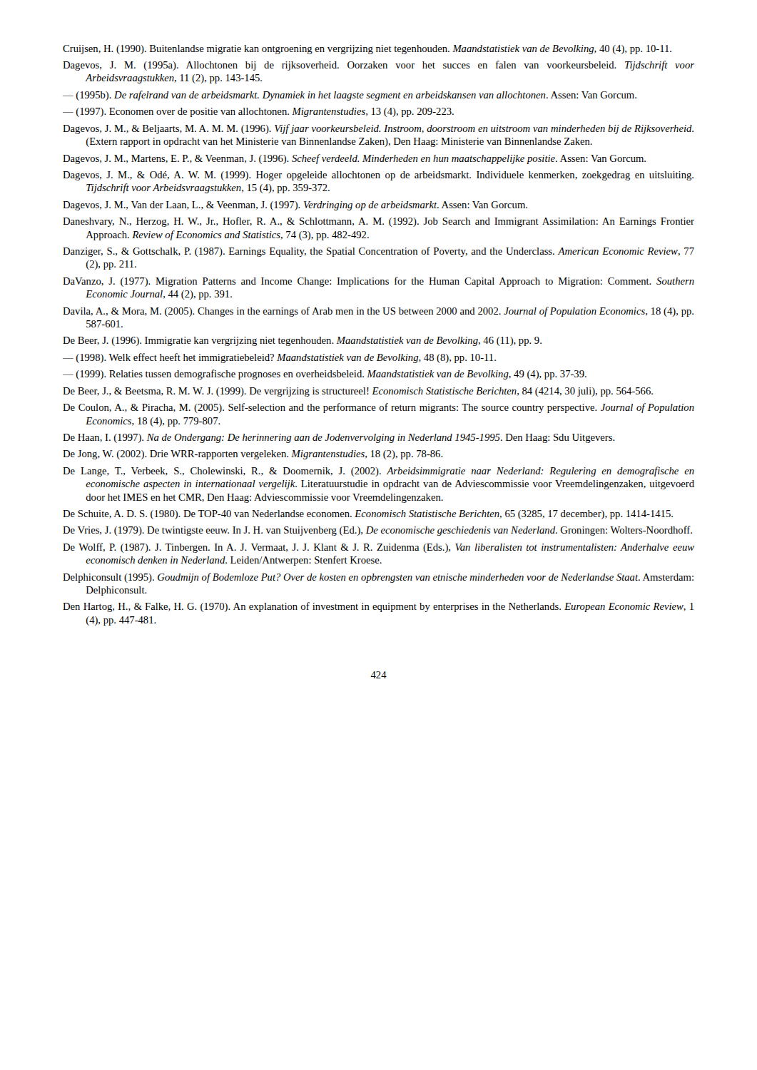Cruijsen, H. (1990). Buitenlandse migratie kan ontgroening en vergrijzing niet tegenhouden. Maandstatistiek van de Bevolking, 40 (4), pp. 10-11.
Dagevos, J. M. (1995a). Allochtonen bij de rijksoverheid. Oorzaken voor het succes en falen van voorkeursbeleid. Tijdschrift voor Arbeidsvraagstukken, 11 (2), pp. 143-145.
— (1995b). De rafelrand van de arbeidsmarkt. Dynamiek in het laagste segment en arbeidskansen van allochtonen. Assen: Van Gorcum.
— (1997). Economen over de positie van allochtonen. Migrantenstudies, 13 (4), pp. 209-223.
Dagevos, J. M., & Beljaarts, M. A. M. M. (1996). Vijf jaar voorkeursbeleid. Instroom, doorstroom en uitstroom van minderheden bij de Rijksoverheid. (Extern rapport in opdracht van het Ministerie van Binnenlandse Zaken), Den Haag: Ministerie van Binnenlandse Zaken.
Dagevos, J. M., Martens, E. P., & Veenman, J. (1996). Scheef verdeeld. Minderheden en hun maatschappelijke positie. Assen: Van Gorcum.
Dagevos, J. M., & Odé, A. W. M. (1999). Hoger opgeleide allochtonen op de arbeidsmarkt. Individuele kenmerken, zoekgedrag en uitsluiting. Tijdschrift voor Arbeidsvraagstukken, 15 (4), pp. 359-372.
Dagevos, J. M., Van der Laan, L., & Veenman, J. (1997). Verdringing op de arbeidsmarkt. Assen: Van Gorcum.
Daneshvary, N., Herzog, H. W., Jr., Hofler, R. A., & Schlottmann, A. M. (1992). Job Search and Immigrant Assimilation: An Earnings Frontier Approach. Review of Economics and Statistics, 74 (3), pp. 482-492.
Danziger, S., & Gottschalk, P. (1987). Earnings Equality, the Spatial Concentration of Poverty, and the Underclass. American Economic Review, 77 (2), pp. 211.
DaVanzo, J. (1977). Migration Patterns and Income Change: Implications for the Human Capital Approach to Migration: Comment. Southern Economic Journal, 44 (2), pp. 391.
Davila, A., & Mora, M. (2005). Changes in the earnings of Arab men in the US between 2000 and 2002. Journal of Population Economics, 18 (4), pp. 587-601.
De Beer, J. (1996). Immigratie kan vergrijzing niet tegenhouden. Maandstatistiek van de Bevolking, 46 (11), pp. 9.
— (1998). Welk effect heeft het immigratiebeleid? Maandstatistiek van de Bevolking, 48 (8), pp. 10-11.
— (1999). Relaties tussen demografische prognoses en overheidsbeleid. Maandstatistiek van de Bevolking, 49 (4), pp. 37-39.
De Beer, J., & Beetsma, R. M. W. J. (1999). De vergrijzing is structureel! Economisch Statistische Berichten, 84 (4214, 30 juli), pp. 564-566.
De Coulon, A., & Piracha, M. (2005). Self-selection and the performance of return migrants: The source country perspective. Journal of Population Economics, 18 (4), pp. 779-807.
De Haan, I. (1997). Na de Ondergang: De herinnering aan de Jodenvervolging in Nederland 1945-1995. Den Haag: Sdu Uitgevers.
De Jong, W. (2002). Drie WRR-rapporten vergeleken. Migrantenstudies, 18 (2), pp. 78-86.
De Lange, T., Verbeek, S., Cholewinski, R., & Doomernik, J. (2002). Arbeidsimmigratie naar Nederland: Regulering en demografische en economische aspecten in internationaal vergelijk. Literatuurstudie in opdracht van de Adviescommissie voor Vreemdelingenzaken, uitgevoerd door het IMES en het CMR, Den Haag: Adviescommissie voor Vreemdelingenzaken.
De Schuite, A. D. S. (1980). De TOP-40 van Nederlandse economen. Economisch Statistische Berichten, 65 (3285, 17 december), pp. 1414-1415.
De Vries, J. (1979). De twintigste eeuw. In J. H. van Stuijvenberg (Ed.), De economische geschiedenis van Nederland. Groningen: Wolters-Noordhoff.
De Wolff, P. (1987). J. Tinbergen. In A. J. Vermaat, J. J. Klant & J. R. Zuidenma (Eds.), Van liberalisten tot instrumentalisten: Anderhalve eeuw economisch denken in Nederland. Leiden/Antwerpen: Stenfert Kroese.
Delphiconsult (1995). Goudmijn of Bodemloze Put? Over de kosten en opbrengsten van etnische minderheden voor de Nederlandse Staat. Amsterdam: Delphiconsult.
Den Hartog, H., & Falke, H. G. (1970). An explanation of investment in equipment by enterprises in the Netherlands. European Economic Review, 1 (4), pp. 447-481.
424